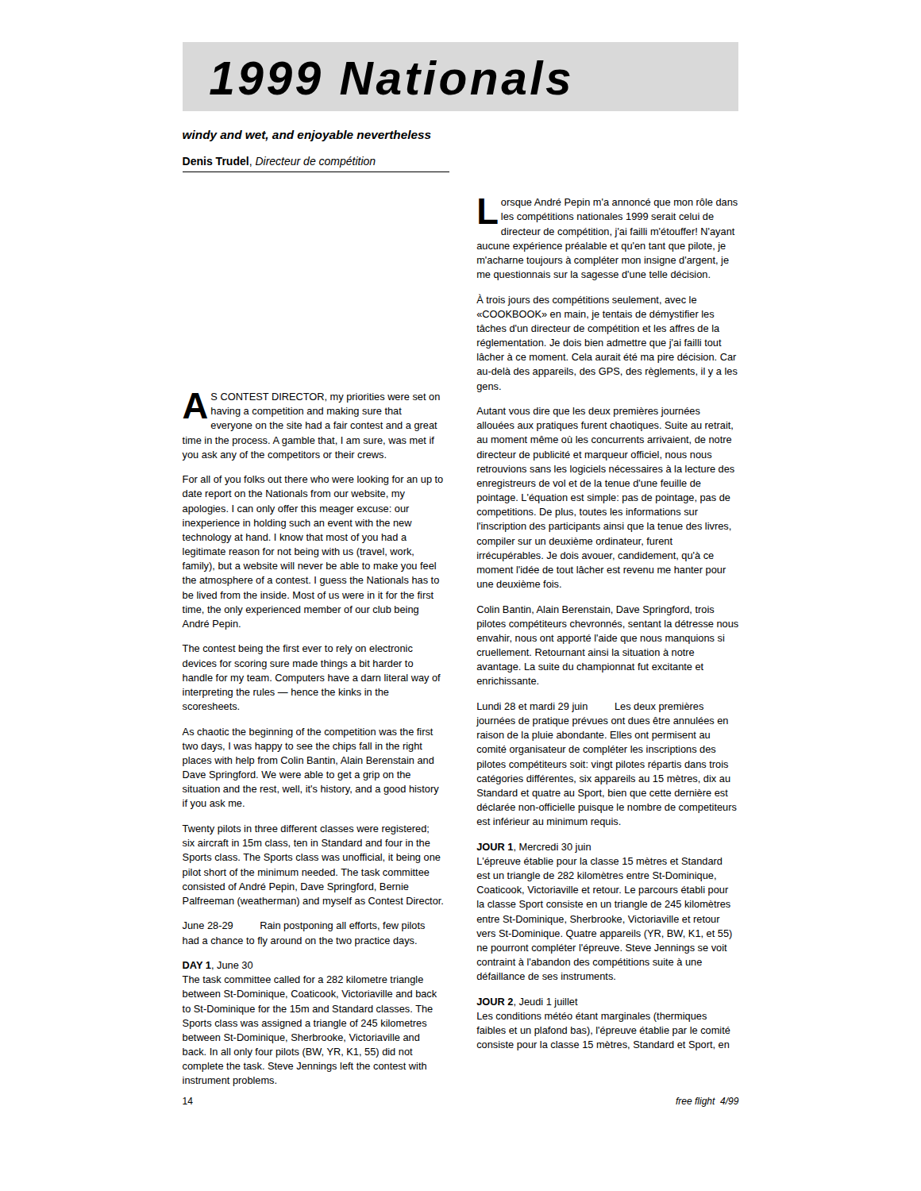1999 Nationals
windy and wet, and enjoyable nevertheless
Denis Trudel, Directeur de compétition
AS CONTEST DIRECTOR, my priorities were set on having a competition and making sure that everyone on the site had a fair contest and a great time in the process. A gamble that, I am sure, was met if you ask any of the competitors or their crews.
For all of you folks out there who were looking for an up to date report on the Nationals from our website, my apologies. I can only offer this meager excuse: our inexperience in holding such an event with the new technology at hand. I know that most of you had a legitimate reason for not being with us (travel, work, family), but a website will never be able to make you feel the atmosphere of a contest. I guess the Nationals has to be lived from the inside. Most of us were in it for the first time, the only experienced member of our club being André Pepin.
The contest being the first ever to rely on electronic devices for scoring sure made things a bit harder to handle for my team. Computers have a darn literal way of interpreting the rules — hence the kinks in the scoresheets.
As chaotic the beginning of the competition was the first two days, I was happy to see the chips fall in the right places with help from Colin Bantin, Alain Berenstain and Dave Springford. We were able to get a grip on the situation and the rest, well, it's history, and a good history if you ask me.
Twenty pilots in three different classes were registered; six aircraft in 15m class, ten in Standard and four in the Sports class. The Sports class was unofficial, it being one pilot short of the minimum needed. The task committee consisted of André Pepin, Dave Springford, Bernie Palfreeman (weatherman) and myself as Contest Director.
June 28-29 Rain postponing all efforts, few pilots had a chance to fly around on the two practice days.
DAY 1, June 30
The task committee called for a 282 kilometre triangle between St-Dominique, Coaticook, Victoriaville and back to St-Dominique for the 15m and Standard classes. The Sports class was assigned a triangle of 245 kilometres between St-Dominique, Sherbrooke, Victoriaville and back. In all only four pilots (BW, YR, K1, 55) did not complete the task. Steve Jennings left the contest with instrument problems.
Lorsque André Pepin m'a annoncé que mon rôle dans les compétitions nationales 1999 serait celui de directeur de compétition, j'ai failli m'étouffer! N'ayant aucune expérience préalable et qu'en tant que pilote, je m'acharne toujours à compléter mon insigne d'argent, je me questionnais sur la sagesse d'une telle décision.
À trois jours des compétitions seulement, avec le «COOKBOOK» en main, je tentais de démystifier les tâches d'un directeur de compétition et les affres de la réglementation. Je dois bien admettre que j'ai failli tout lâcher à ce moment. Cela aurait été ma pire décision. Car au-delà des appareils, des GPS, des règlements, il y a les gens.
Autant vous dire que les deux premières journées allouées aux pratiques furent chaotiques. Suite au retrait, au moment même où les concurrents arrivaient, de notre directeur de publicité et marqueur officiel, nous nous retrouvions sans les logiciels nécessaires à la lecture des enregistreurs de vol et de la tenue d'une feuille de pointage. L'équation est simple: pas de pointage, pas de competitions. De plus, toutes les informations sur l'inscription des participants ainsi que la tenue des livres, compiler sur un deuxième ordinateur, furent irrécupérables. Je dois avouer, candidement, qu'à ce moment l'idée de tout lâcher est revenu me hanter pour une deuxième fois.
Colin Bantin, Alain Berenstain, Dave Springford, trois pilotes compétiteurs chevronnés, sentant la détresse nous envahir, nous ont apporté l'aide que nous manquions si cruellement. Retournant ainsi la situation à notre avantage. La suite du championnat fut excitante et enrichissante.
Lundi 28 et mardi 29 juin Les deux premières journées de pratique prévues ont dues être annulées en raison de la pluie abondante. Elles ont permisent au comité organisateur de compléter les inscriptions des pilotes compétiteurs soit: vingt pilotes répartis dans trois catégories différentes, six appareils au 15 mètres, dix au Standard et quatre au Sport, bien que cette dernière est déclarée non-officielle puisque le nombre de competiteurs est inférieur au minimum requis.
JOUR 1, Mercredi 30 juin
L'épreuve établie pour la classe 15 mètres et Standard est un triangle de 282 kilomètres entre St-Dominique, Coaticook, Victoriaville et retour. Le parcours établi pour la classe Sport consiste en un triangle de 245 kilomètres entre St-Dominique, Sherbrooke, Victoriaville et retour vers St-Dominique. Quatre appareils (YR, BW, K1, et 55) ne pourront compléter l'épreuve. Steve Jennings se voit contraint à l'abandon des compétitions suite à une défaillance de ses instruments.
JOUR 2, Jeudi 1 juillet
Les conditions météo étant marginales (thermiques faibles et un plafond bas), l'épreuve établie par le comité consiste pour la classe 15 mètres, Standard et Sport, en
14
free flight 4/99